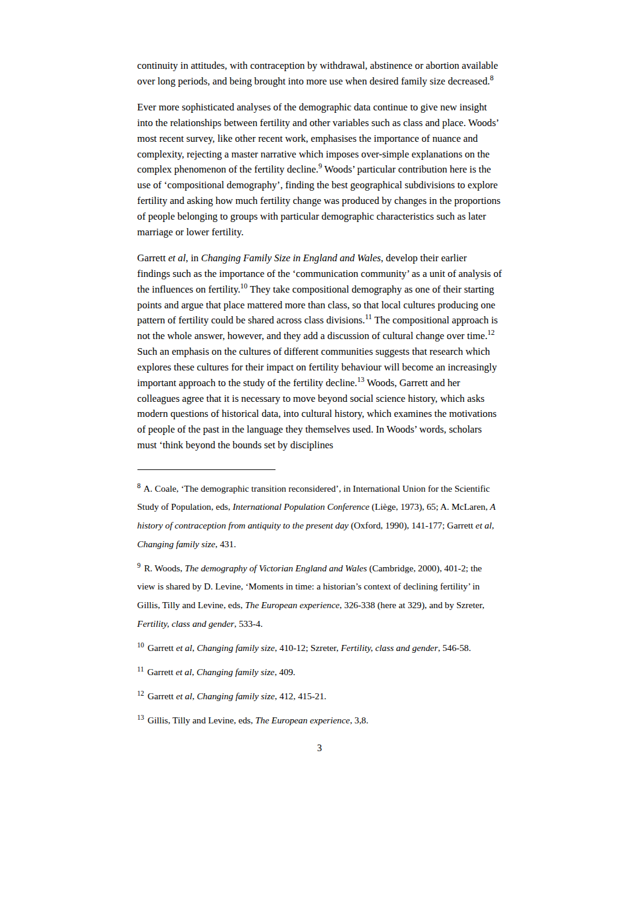continuity in attitudes, with contraception by withdrawal, abstinence or abortion available over long periods, and being brought into more use when desired family size decreased.8
Ever more sophisticated analyses of the demographic data continue to give new insight into the relationships between fertility and other variables such as class and place. Woods’ most recent survey, like other recent work, emphasises the importance of nuance and complexity, rejecting a master narrative which imposes over-simple explanations on the complex phenomenon of the fertility decline.9 Woods’ particular contribution here is the use of ‘compositional demography’, finding the best geographical subdivisions to explore fertility and asking how much fertility change was produced by changes in the proportions of people belonging to groups with particular demographic characteristics such as later marriage or lower fertility.
Garrett et al, in Changing Family Size in England and Wales, develop their earlier findings such as the importance of the ‘communication community’ as a unit of analysis of the influences on fertility.10 They take compositional demography as one of their starting points and argue that place mattered more than class, so that local cultures producing one pattern of fertility could be shared across class divisions.11 The compositional approach is not the whole answer, however, and they add a discussion of cultural change over time.12 Such an emphasis on the cultures of different communities suggests that research which explores these cultures for their impact on fertility behaviour will become an increasingly important approach to the study of the fertility decline.13 Woods, Garrett and her colleagues agree that it is necessary to move beyond social science history, which asks modern questions of historical data, into cultural history, which examines the motivations of people of the past in the language they themselves used. In Woods’ words, scholars must ‘think beyond the bounds set by disciplines
8 A. Coale, ‘The demographic transition reconsidered’, in International Union for the Scientific Study of Population, eds, International Population Conference (Liège, 1973), 65; A. McLaren, A history of contraception from antiquity to the present day (Oxford, 1990), 141-177; Garrett et al, Changing family size, 431.
9 R. Woods, The demography of Victorian England and Wales (Cambridge, 2000), 401-2; the view is shared by D. Levine, ‘Moments in time: a historian’s context of declining fertility’ in Gillis, Tilly and Levine, eds, The European experience, 326-338 (here at 329), and by Szreter, Fertility, class and gender, 533-4.
10 Garrett et al, Changing family size, 410-12; Szreter, Fertility, class and gender, 546-58.
11 Garrett et al, Changing family size, 409.
12 Garrett et al, Changing family size, 412, 415-21.
13 Gillis, Tilly and Levine, eds, The European experience, 3,8.
3